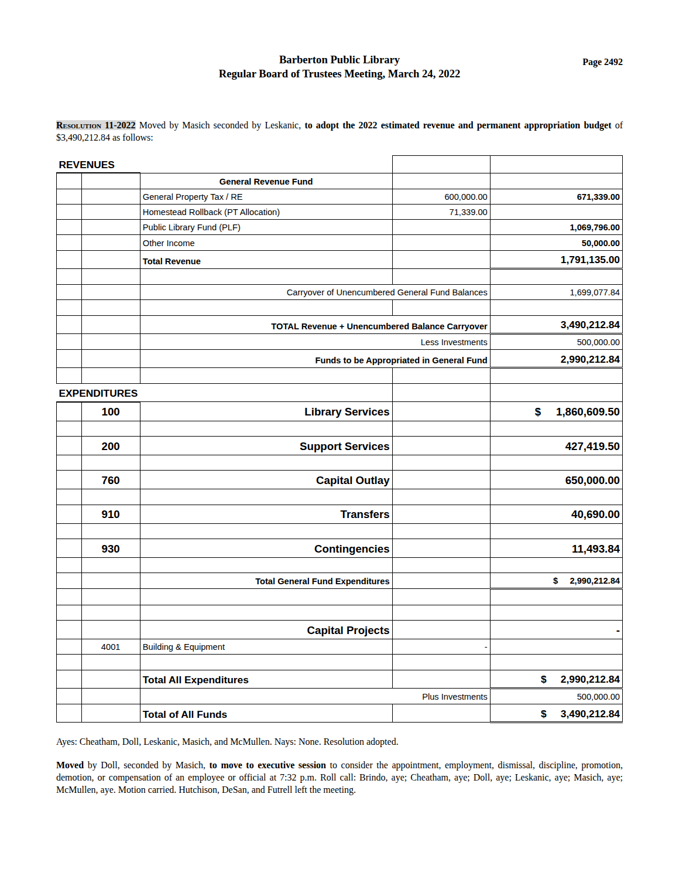Page 2492
Barberton Public Library
Regular Board of Trustees Meeting, March 24, 2022
Resolution 11-2022 Moved by Masich seconded by Leskanic, to adopt the 2022 estimated revenue and permanent appropriation budget of $3,490,212.84 as follows:
| REVENUES | | | |
| | | General Revenue Fund | | |
| | | General Property Tax / RE | 600,000.00 | 671,339.00 |
| | | Homestead Rollback (PT Allocation) | 71,339.00 | |
| | | Public Library Fund (PLF) | | 1,069,796.00 |
| | | Other Income | | 50,000.00 |
| | | Total Revenue | | 1,791,135.00 |
| | | Carryover of Unencumbered General Fund Balances | 1,699,077.84 |
| | | TOTAL Revenue + Unencumbered Balance Carryover | 3,490,212.84 |
| | | Less Investments | 500,000.00 |
| | | Funds to be Appropriated in General Fund | 2,990,212.84 |
| EXPENDITURES | | | |
| | 100 | Library Services | | $ 1,860,609.50 |
| | 200 | Support Services | | 427,419.50 |
| | 760 | Capital Outlay | | 650,000.00 |
| | 910 | Transfers | | 40,690.00 |
| | 930 | Contingencies | | 11,493.84 |
| | | Total General Fund Expenditures | | $ 2,990,212.84 |
| | | Capital Projects | | - |
| | 4001 | Building & Equipment | - | |
| | | Total All Expenditures | | $ 2,990,212.84 |
| | | Plus Investments | 500,000.00 |
| | | Total of All Funds | | $ 3,490,212.84 |
Ayes: Cheatham, Doll, Leskanic, Masich, and McMullen. Nays: None. Resolution adopted.
Moved by Doll, seconded by Masich, to move to executive session to consider the appointment, employment, dismissal, discipline, promotion, demotion, or compensation of an employee or official at 7:32 p.m. Roll call: Brindo, aye; Cheatham, aye; Doll, aye; Leskanic, aye; Masich, aye; McMullen, aye. Motion carried. Hutchison, DeSan, and Futrell left the meeting.